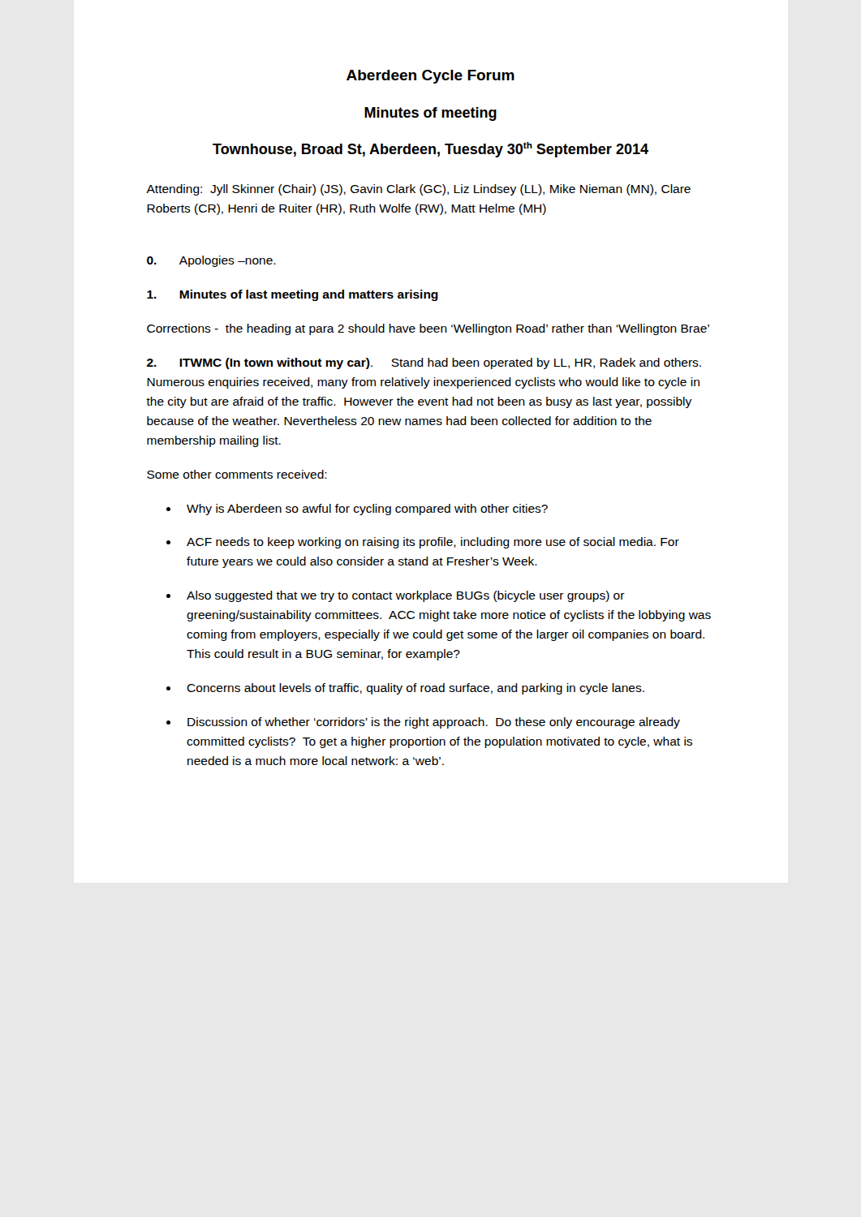Aberdeen Cycle Forum
Minutes of meeting
Townhouse, Broad St, Aberdeen, Tuesday 30th September 2014
Attending: Jyll Skinner (Chair) (JS), Gavin Clark (GC), Liz Lindsey (LL), Mike Nieman (MN), Clare Roberts (CR), Henri de Ruiter (HR), Ruth Wolfe (RW), Matt Helme (MH)
0. Apologies –none.
1. Minutes of last meeting and matters arising
Corrections - the heading at para 2 should have been ‘Wellington Road’ rather than ‘Wellington Brae’
2. ITWMC (In town without my car). Stand had been operated by LL, HR, Radek and others. Numerous enquiries received, many from relatively inexperienced cyclists who would like to cycle in the city but are afraid of the traffic. However the event had not been as busy as last year, possibly because of the weather. Nevertheless 20 new names had been collected for addition to the membership mailing list.
Some other comments received:
Why is Aberdeen so awful for cycling compared with other cities?
ACF needs to keep working on raising its profile, including more use of social media. For future years we could also consider a stand at Fresher’s Week.
Also suggested that we try to contact workplace BUGs (bicycle user groups) or greening/sustainability committees. ACC might take more notice of cyclists if the lobbying was coming from employers, especially if we could get some of the larger oil companies on board. This could result in a BUG seminar, for example?
Concerns about levels of traffic, quality of road surface, and parking in cycle lanes.
Discussion of whether ‘corridors’ is the right approach. Do these only encourage already committed cyclists? To get a higher proportion of the population motivated to cycle, what is needed is a much more local network: a ‘web’.